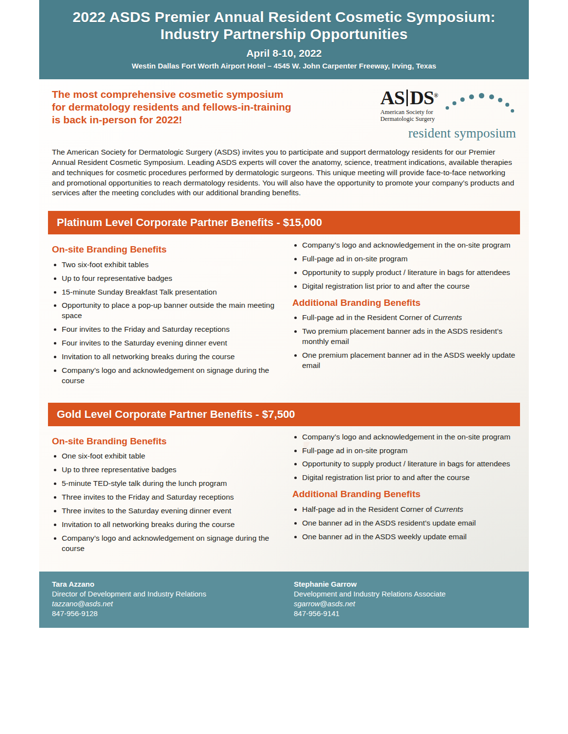2022 ASDS Premier Annual Resident Cosmetic Symposium:
Industry Partnership Opportunities
April 8-10, 2022
Westin Dallas Fort Worth Airport Hotel – 4545 W. John Carpenter Freeway, Irving, Texas
The most comprehensive cosmetic symposium
for dermatology residents and fellows-in-training
is back in-person for 2022!
AS DS®
American Society for
Dermatologic Surgery
resident symposium
The American Society for Dermatologic Surgery (ASDS) invites you to participate and support dermatology residents for our Premier Annual Resident Cosmetic Symposium. Leading ASDS experts will cover the anatomy, science, treatment indications, available therapies and techniques for cosmetic procedures performed by dermatologic surgeons. This unique meeting will provide face-to-face networking and promotional opportunities to reach dermatology residents. You will also have the opportunity to promote your company’s products and services after the meeting concludes with our additional branding benefits.
Platinum Level Corporate Partner Benefits - $15,000
On-site Branding Benefits
Two six-foot exhibit tables
Up to four representative badges
15-minute Sunday Breakfast Talk presentation
Opportunity to place a pop-up banner outside the main meeting space
Four invites to the Friday and Saturday receptions
Four invites to the Saturday evening dinner event
Invitation to all networking breaks during the course
Company’s logo and acknowledgement on signage during the course
Company’s logo and acknowledgement in the on-site program
Full-page ad in on-site program
Opportunity to supply product / literature in bags for attendees
Digital registration list prior to and after the course
Additional Branding Benefits
Full-page ad in the Resident Corner of Currents
Two premium placement banner ads in the ASDS resident’s monthly email
One premium placement banner ad in the ASDS weekly update email
Gold Level Corporate Partner Benefits - $7,500
On-site Branding Benefits
One six-foot exhibit table
Up to three representative badges
5-minute TED-style talk during the lunch program
Three invites to the Friday and Saturday receptions
Three invites to the Saturday evening dinner event
Invitation to all networking breaks during the course
Company’s logo and acknowledgement on signage during the course
Company’s logo and acknowledgement in the on-site program
Full-page ad in on-site program
Opportunity to supply product / literature in bags for attendees
Digital registration list prior to and after the course
Additional Branding Benefits
Half-page ad in the Resident Corner of Currents
One banner ad in the ASDS resident’s update email
One banner ad in the ASDS weekly update email
Tara Azzano
Director of Development and Industry Relations
tazzano@asds.net
847-956-9128
Stephanie Garrow
Development and Industry Relations Associate
sgarrow@asds.net
847-956-9141